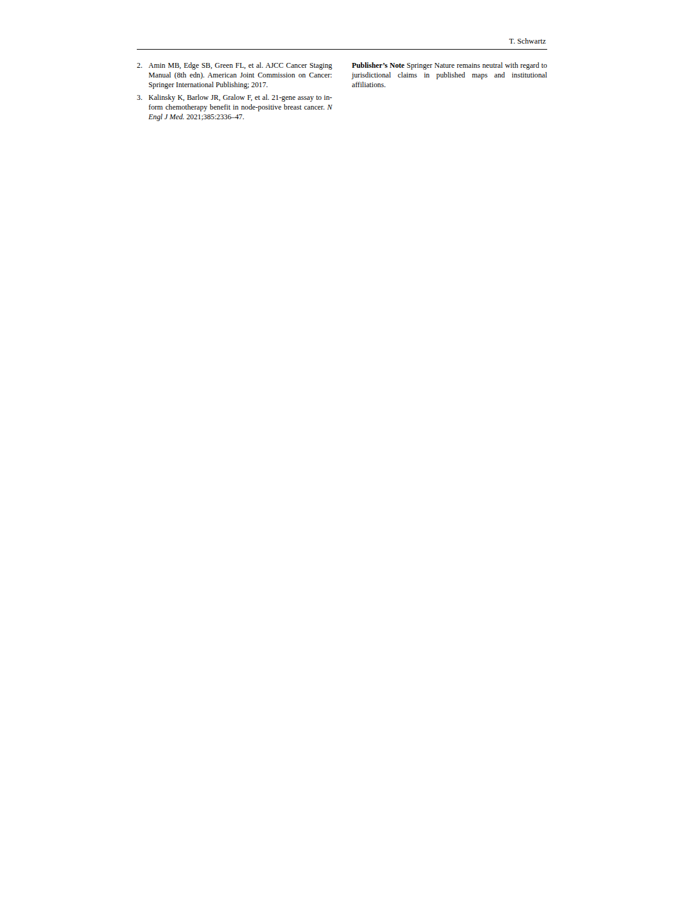T. Schwartz
Amin MB, Edge SB, Green FL, et al. AJCC Cancer Staging Manual (8th edn). American Joint Commission on Cancer: Springer International Publishing; 2017.
Kalinsky K, Barlow JR, Gralow F, et al. 21-gene assay to inform chemotherapy benefit in node-positive breast cancer. N Engl J Med. 2021;385:2336–47.
Publisher’s Note Springer Nature remains neutral with regard to jurisdictional claims in published maps and institutional affiliations.